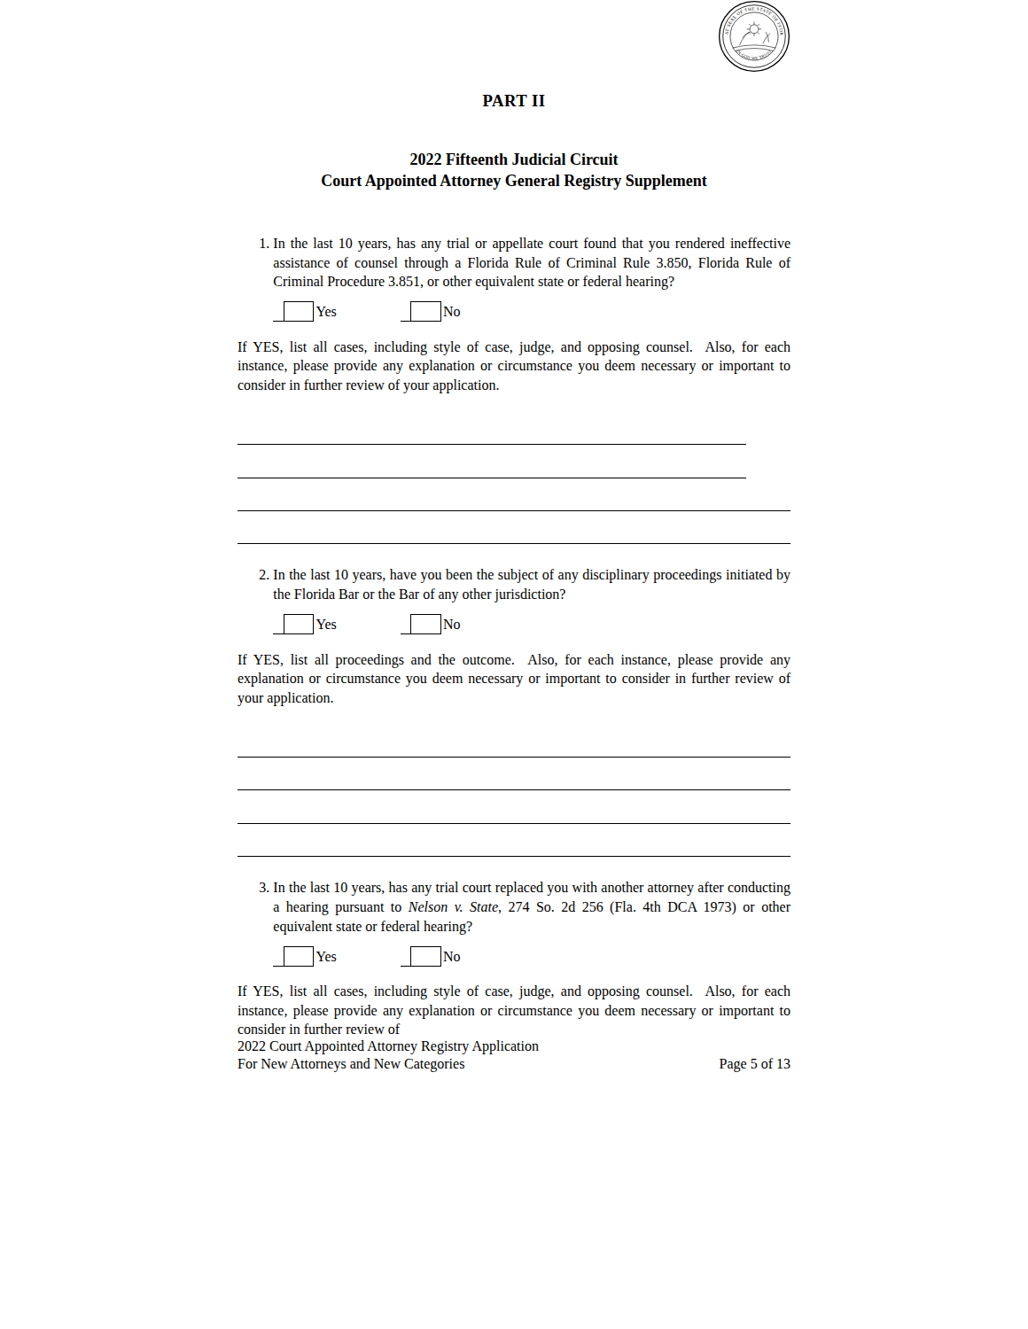GREAT SEAL OF THE STATE OF FLORIDA IN GOD WE TRUST
PART II
2022 Fifteenth Judicial Circuit
Court Appointed Attorney General Registry Supplement
In the last 10 years, has any trial or appellate court found that you rendered ineffective assistance of counsel through a Florida Rule of Criminal Rule 3.850, Florida Rule of Criminal Procedure 3.851, or other equivalent state or federal hearing?
Yes No
If YES, list all cases, including style of case, judge, and opposing counsel. Also, for each instance, please provide any explanation or circumstance you deem necessary or important to consider in further review of your application.
In the last 10 years, have you been the subject of any disciplinary proceedings initiated by the Florida Bar or the Bar of any other jurisdiction?
Yes No
If YES, list all proceedings and the outcome. Also, for each instance, please provide any explanation or circumstance you deem necessary or important to consider in further review of your application.
In the last 10 years, has any trial court replaced you with another attorney after conducting a hearing pursuant to Nelson v. State, 274 So. 2d 256 (Fla. 4th DCA 1973) or other equivalent state or federal hearing?
Yes No
If YES, list all cases, including style of case, judge, and opposing counsel. Also, for each instance, please provide any explanation or circumstance you deem necessary or important to consider in further review of
2022 Court Appointed Attorney Registry Application
For New Attorneys and New Categories
Page 5 of 13